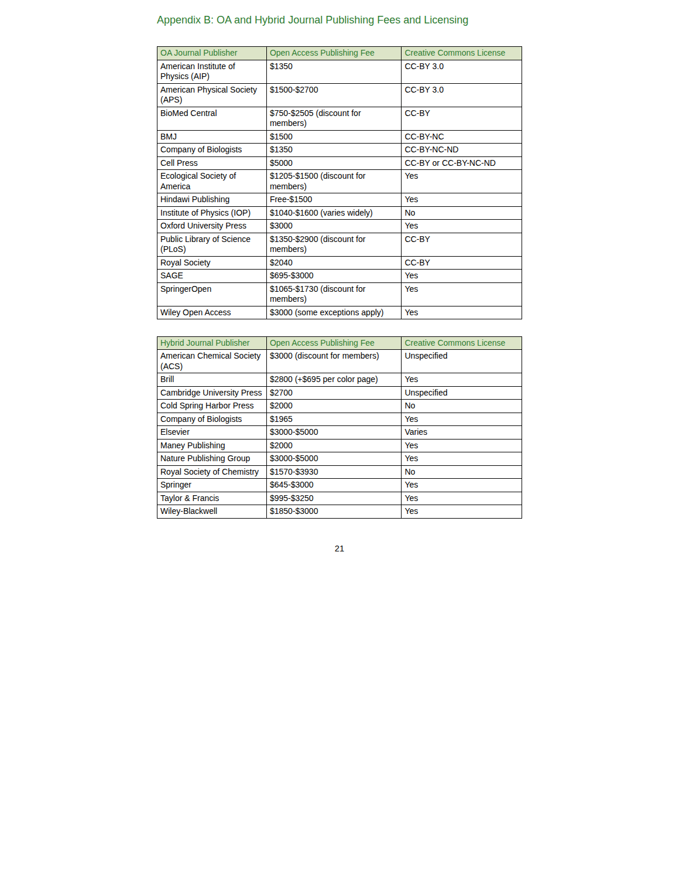Appendix B: OA and Hybrid Journal Publishing Fees and Licensing
| OA Journal Publisher | Open Access Publishing Fee | Creative Commons License |
| --- | --- | --- |
| American Institute of Physics (AIP) | $1350 | CC-BY 3.0 |
| American Physical Society (APS) | $1500-$2700 | CC-BY 3.0 |
| BioMed Central | $750-$2505 (discount for members) | CC-BY |
| BMJ | $1500 | CC-BY-NC |
| Company of Biologists | $1350 | CC-BY-NC-ND |
| Cell Press | $5000 | CC-BY or CC-BY-NC-ND |
| Ecological Society of America | $1205-$1500 (discount for members) | Yes |
| Hindawi Publishing | Free-$1500 | Yes |
| Institute of Physics (IOP) | $1040-$1600 (varies widely) | No |
| Oxford University Press | $3000 | Yes |
| Public Library of Science (PLoS) | $1350-$2900 (discount for members) | CC-BY |
| Royal Society | $2040 | CC-BY |
| SAGE | $695-$3000 | Yes |
| SpringerOpen | $1065-$1730 (discount for members) | Yes |
| Wiley Open Access | $3000 (some exceptions apply) | Yes |
| Hybrid Journal Publisher | Open Access Publishing Fee | Creative Commons License |
| --- | --- | --- |
| American Chemical Society (ACS) | $3000 (discount for members) | Unspecified |
| Brill | $2800 (+$695 per color page) | Yes |
| Cambridge University Press | $2700 | Unspecified |
| Cold Spring Harbor Press | $2000 | No |
| Company of Biologists | $1965 | Yes |
| Elsevier | $3000-$5000 | Varies |
| Maney Publishing | $2000 | Yes |
| Nature Publishing Group | $3000-$5000 | Yes |
| Royal Society of Chemistry | $1570-$3930 | No |
| Springer | $645-$3000 | Yes |
| Taylor & Francis | $995-$3250 | Yes |
| Wiley-Blackwell | $1850-$3000 | Yes |
21